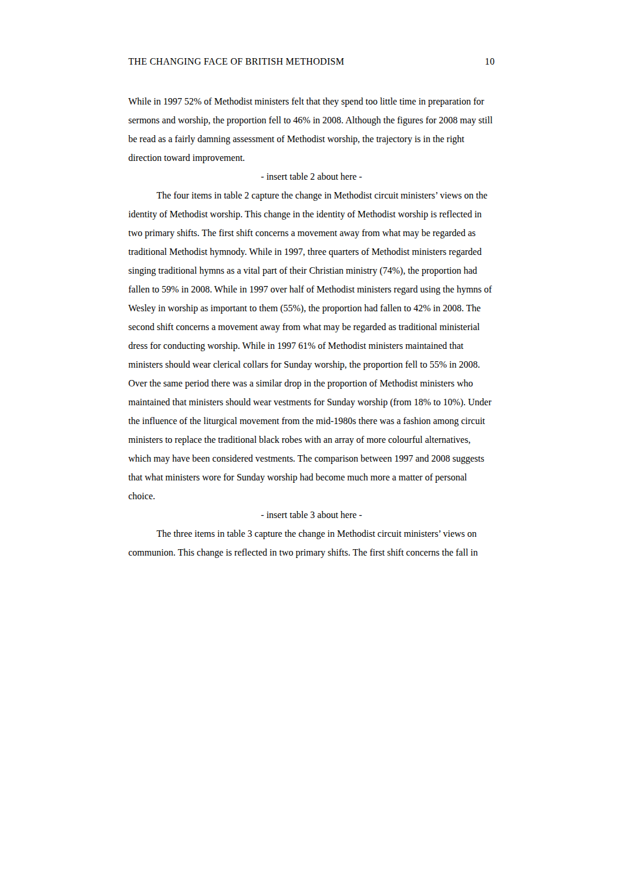The Changing Face of British Methodism 10
While in 1997 52% of Methodist ministers felt that they spend too little time in preparation for sermons and worship, the proportion fell to 46% in 2008. Although the figures for 2008 may still be read as a fairly damning assessment of Methodist worship, the trajectory is in the right direction toward improvement.
- insert table 2 about here -
The four items in table 2 capture the change in Methodist circuit ministers’ views on the identity of Methodist worship. This change in the identity of Methodist worship is reflected in two primary shifts. The first shift concerns a movement away from what may be regarded as traditional Methodist hymnody. While in 1997, three quarters of Methodist ministers regarded singing traditional hymns as a vital part of their Christian ministry (74%), the proportion had fallen to 59% in 2008. While in 1997 over half of Methodist ministers regard using the hymns of Wesley in worship as important to them (55%), the proportion had fallen to 42% in 2008. The second shift concerns a movement away from what may be regarded as traditional ministerial dress for conducting worship. While in 1997 61% of Methodist ministers maintained that ministers should wear clerical collars for Sunday worship, the proportion fell to 55% in 2008. Over the same period there was a similar drop in the proportion of Methodist ministers who maintained that ministers should wear vestments for Sunday worship (from 18% to 10%). Under the influence of the liturgical movement from the mid-1980s there was a fashion among circuit ministers to replace the traditional black robes with an array of more colourful alternatives, which may have been considered vestments. The comparison between 1997 and 2008 suggests that what ministers wore for Sunday worship had become much more a matter of personal choice.
- insert table 3 about here -
The three items in table 3 capture the change in Methodist circuit ministers’ views on communion. This change is reflected in two primary shifts. The first shift concerns the fall in